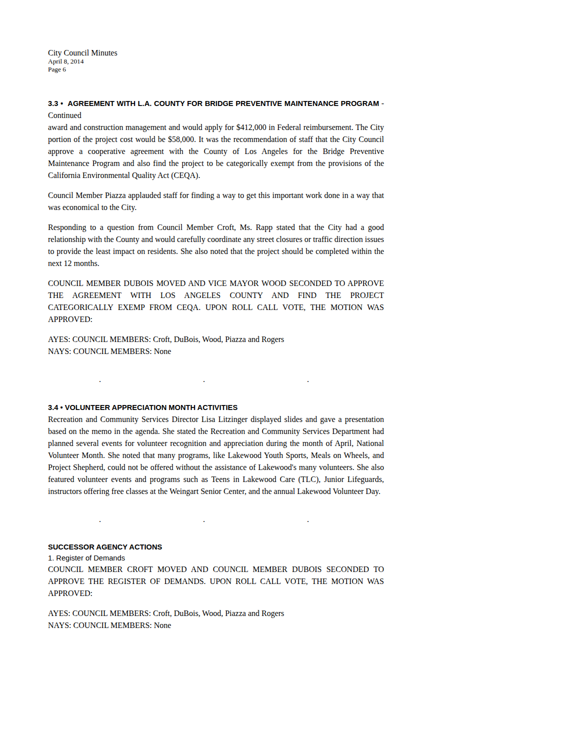City Council Minutes
April 8, 2014
Page 6
3.3 • AGREEMENT WITH L.A. COUNTY FOR BRIDGE PREVENTIVE MAINTENANCE PROGRAM - Continued
award and construction management and would apply for $412,000 in Federal reimbursement. The City portion of the project cost would be $58,000. It was the recommendation of staff that the City Council approve a cooperative agreement with the County of Los Angeles for the Bridge Preventive Maintenance Program and also find the project to be categorically exempt from the provisions of the California Environmental Quality Act (CEQA).
Council Member Piazza applauded staff for finding a way to get this important work done in a way that was economical to the City.
Responding to a question from Council Member Croft, Ms. Rapp stated that the City had a good relationship with the County and would carefully coordinate any street closures or traffic direction issues to provide the least impact on residents. She also noted that the project should be completed within the next 12 months.
COUNCIL MEMBER DUBOIS MOVED AND VICE MAYOR WOOD SECONDED TO APPROVE THE AGREEMENT WITH LOS ANGELES COUNTY AND FIND THE PROJECT CATEGORICALLY EXEMP FROM CEQA. UPON ROLL CALL VOTE, THE MOTION WAS APPROVED:
AYES: COUNCIL MEMBERS: Croft, DuBois, Wood, Piazza and Rogers
NAYS: COUNCIL MEMBERS: None
. . .
3.4 • VOLUNTEER APPRECIATION MONTH ACTIVITIES
Recreation and Community Services Director Lisa Litzinger displayed slides and gave a presentation based on the memo in the agenda. She stated the Recreation and Community Services Department had planned several events for volunteer recognition and appreciation during the month of April, National Volunteer Month. She noted that many programs, like Lakewood Youth Sports, Meals on Wheels, and Project Shepherd, could not be offered without the assistance of Lakewood's many volunteers. She also featured volunteer events and programs such as Teens in Lakewood Care (TLC), Junior Lifeguards, instructors offering free classes at the Weingart Senior Center, and the annual Lakewood Volunteer Day.
. . .
SUCCESSOR AGENCY ACTIONS
1. Register of Demands
COUNCIL MEMBER CROFT MOVED AND COUNCIL MEMBER DUBOIS SECONDED TO APPROVE THE REGISTER OF DEMANDS. UPON ROLL CALL VOTE, THE MOTION WAS APPROVED:
AYES: COUNCIL MEMBERS: Croft, DuBois, Wood, Piazza and Rogers
NAYS: COUNCIL MEMBERS: None